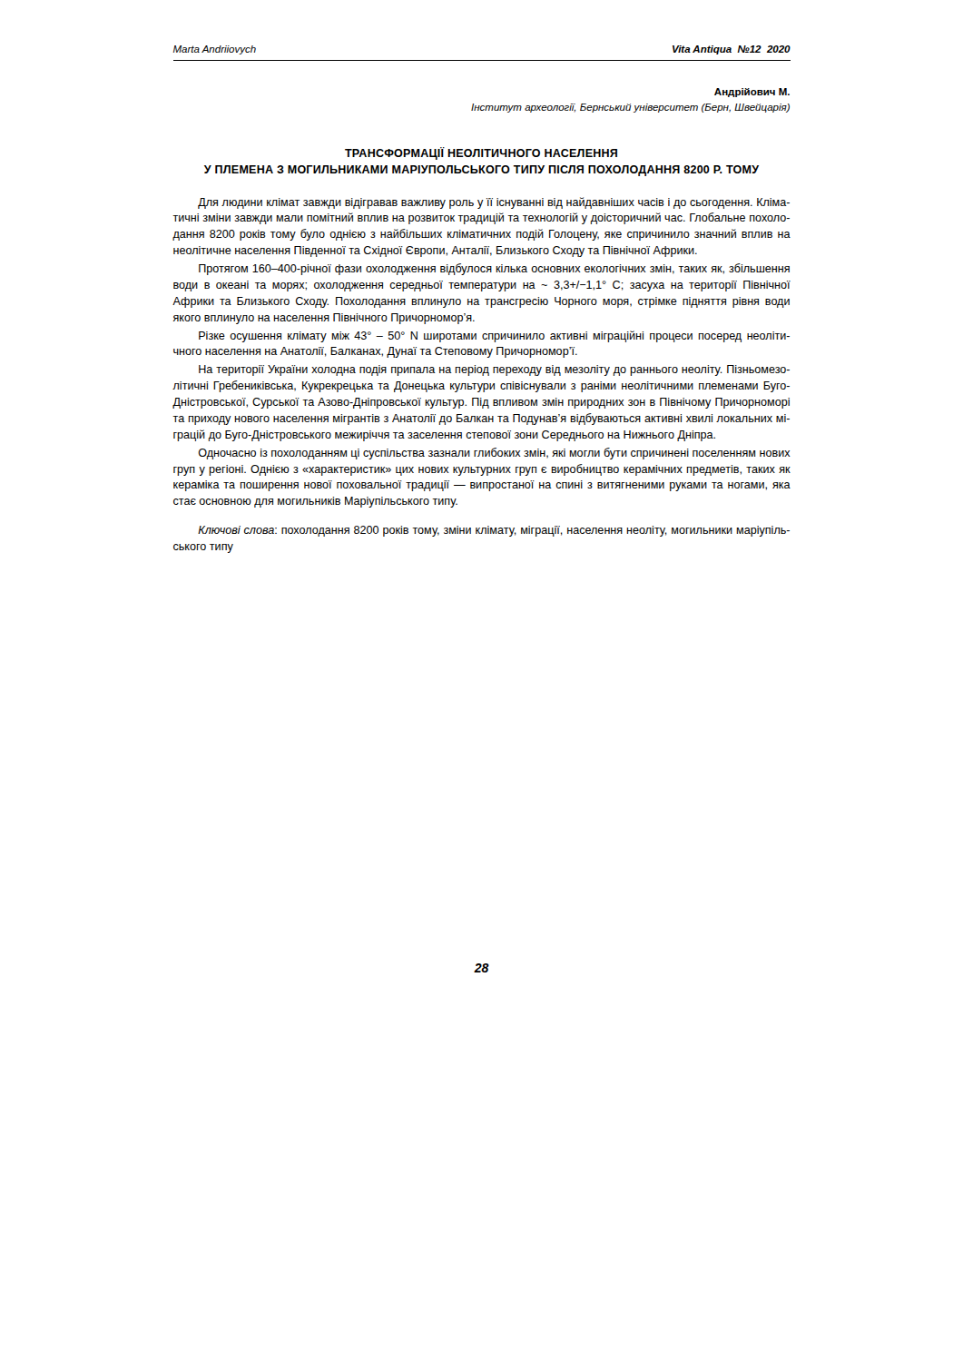Marta Andriiovych Vita Antiqua №12 2020
Андрійович М.
Інститут археології, Бернський університет (Берн, Швейцарія)
Трансформації неолітичного населення
у племена з могильниками маріупольського типу після похолодання 8200 р. тому
Для людини клімат завжди відігравав важливу роль у її існуванні від найдавніших часів і до сьогодення. Кліматичні зміни завжди мали помітний вплив на розвиток традицій та технологій у доісторичний час. Глобальне похолодання 8200 років тому було однією з найбільших кліматичних подій Голоцену, яке спричинило значний вплив на неолітичне населення Південної та Східної Європи, Анталії, Близького Сходу та Північної Африки.
Протягом 160–400-річної фази охолодження відбулося кілька основних екологічних змін, таких як, збільшення води в океані та морях; охолодження середньої температури на ~ 3,3+/−1,1° C; засуха на території Північної Африки та Близького Сходу. Похолодання вплинуло на трансгресію Чорного моря, стрімке підняття рівня води якого вплинуло на населення Північного Причорномор’я.
Різке осушення клімату між 43° – 50° N широтами спричинило активні міграційні процеси посеред неолітичного населення на Анатолії, Балканах, Дунаї та Степовому Причорномор’ї.
На території України холодна подія припала на період переходу від мезоліту до раннього неоліту. Пізньомезолітичні Гребениківська, Кукрекрецька та Донецька культури співіснували з раніми неолітичними племенами Буго-Дністровської, Сурської та Азово-Дніпровської культур. Під впливом змін природних зон в Північому Причорноморі та приходу нового населення мігрантів з Анатолії до Балкан та Подунав’я відбуваються активні хвилі локальних міграцій до Буго-Дністровського межиріччя та заселення степової зони Середнього на Нижнього Дніпра.
Одночасно із похолоданням ці суспільства зазнали глибоких змін, які могли бути спричинені поселенням нових груп у регіоні. Однією з «характеристик» цих нових культурних груп є виробництво керамічних предметів, таких як кераміка та поширення нової поховальної традиції — випростаної на спині з витягненими руками та ногами, яка стає основною для могильників Маріупільського типу.
Ключові слова: похолодання 8200 років тому, зміни клімату, міграції, населення неоліту, могильники маріупільського типу
28